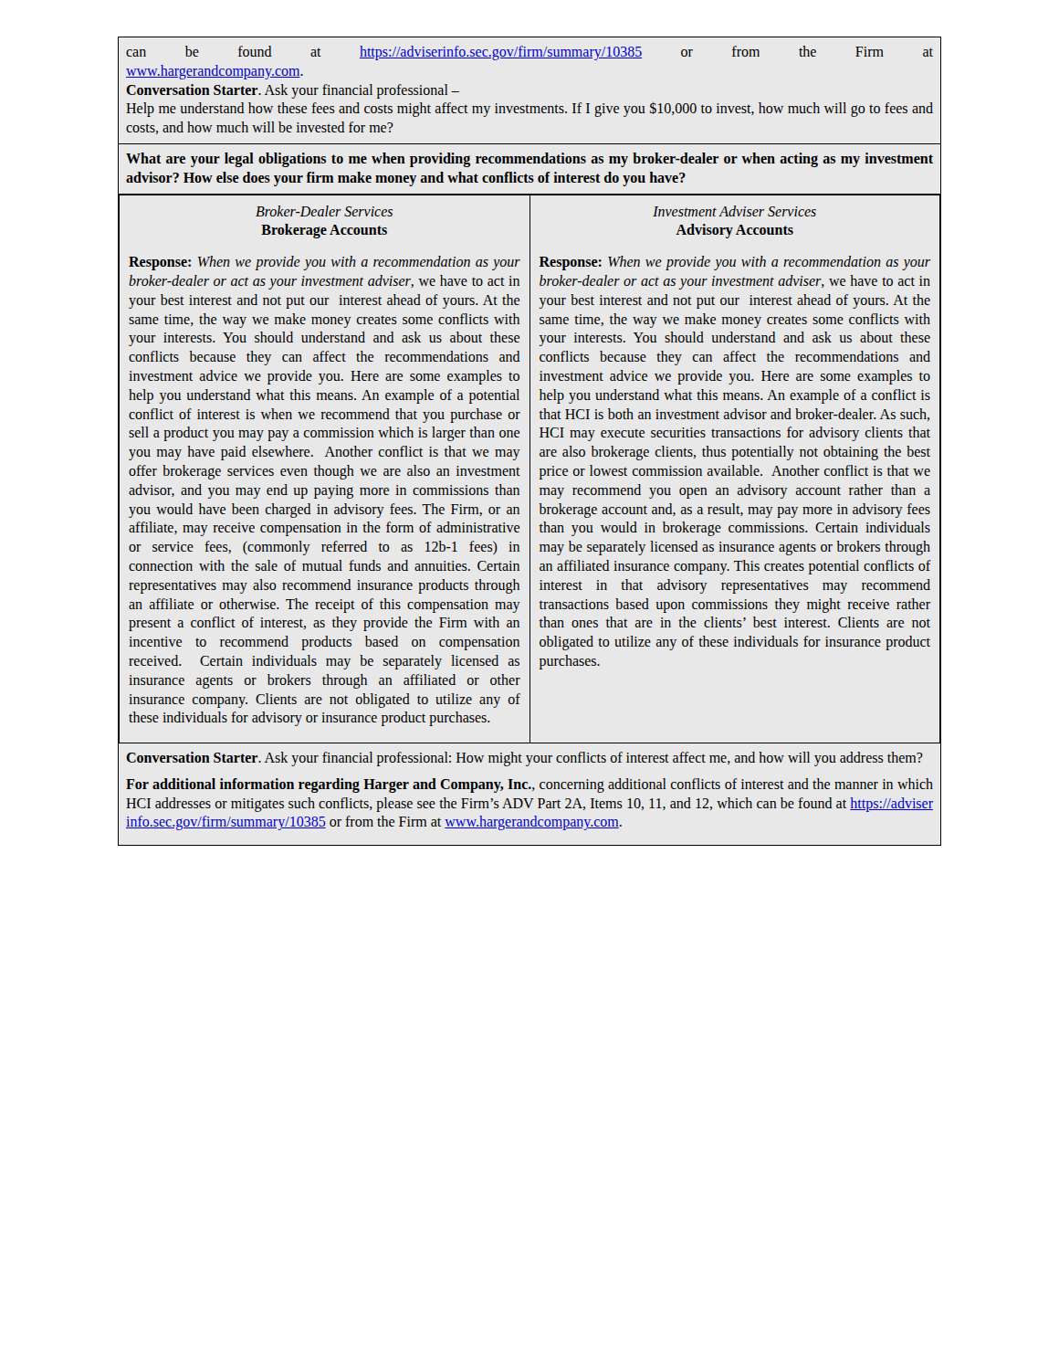can be found at https://adviserinfo.sec.gov/firm/summary/10385 or from the Firm at
www.hargerandcompany.com.
Conversation Starter. Ask your financial professional –
Help me understand how these fees and costs might affect my investments. If I give you $10,000 to invest, how much will go to fees and costs, and how much will be invested for me?
What are your legal obligations to me when providing recommendations as my broker-dealer or when acting as my investment advisor? How else does your firm make money and what conflicts of interest do you have?
| Broker-Dealer Services Brokerage Accounts Response: When we provide you with a recommendation as your broker-dealer or act as your investment adviser , we have to act in your best interest and not put our interest ahead of yours. At the same time, the way we make money creates some conflicts with your interests. You should understand and ask us about these conflicts because they can affect the recommendations and investment advice we provide you. Here are some examples to help you understand what this means. An example of a potential conflict of interest is when we recommend that you purchase or sell a product you may pay a commission which is larger than one you may have paid elsewhere. Another conflict is that we may offer brokerage services even though we are also an investment advisor, and you may end up paying more in commissions than you would have been charged in advisory fees. The Firm, or an affiliate, may receive compensation in the form of administrative or service fees, (commonly referred to as 12b-1 fees) in connection with the sale of mutual funds and annuities. Certain representatives may also recommend insurance products through an affiliate or otherwise. The receipt of this compensation may present a conflict of interest, as they provide the Firm with an incentive to recommend products based on compensation received. Certain individuals may be separately licensed as insurance agents or brokers through an affiliated or other insurance company. Clients are not obligated to utilize any of these individuals for advisory or insurance product purchases. | Investment Adviser Services Advisory Accounts Response: When we provide you with a recommendation as your broker-dealer or act as your investment adviser , we have to act in your best interest and not put our interest ahead of yours. At the same time, the way we make money creates some conflicts with your interests. You should understand and ask us about these conflicts because they can affect the recommendations and investment advice we provide you. Here are some examples to help you understand what this means. An example of a conflict is that HCI is both an investment advisor and broker-dealer. As such, HCI may execute securities transactions for advisory clients that are also brokerage clients, thus potentially not obtaining the best price or lowest commission available. Another conflict is that we may recommend you open an advisory account rather than a brokerage account and, as a result, may pay more in advisory fees than you would in brokerage commissions. Certain individuals may be separately licensed as insurance agents or brokers through an affiliated insurance company. This creates potential conflicts of interest in that advisory representatives may recommend transactions based upon commissions they might receive rather than ones that are in the clients’ best interest. Clients are not obligated to utilize any of these individuals for insurance product purchases. |
Conversation Starter. Ask your financial professional: How might your conflicts of interest affect me, and how will you address them?
For additional information regarding Harger and Company, Inc., concerning additional conflicts of interest and the manner in which HCI addresses or mitigates such conflicts, please see the Firm’s ADV Part 2A, Items 10, 11, and 12, which can be found at https://adviserinfo.sec.gov/firm/summary/10385 or from the Firm at www.hargerandcompany.com.